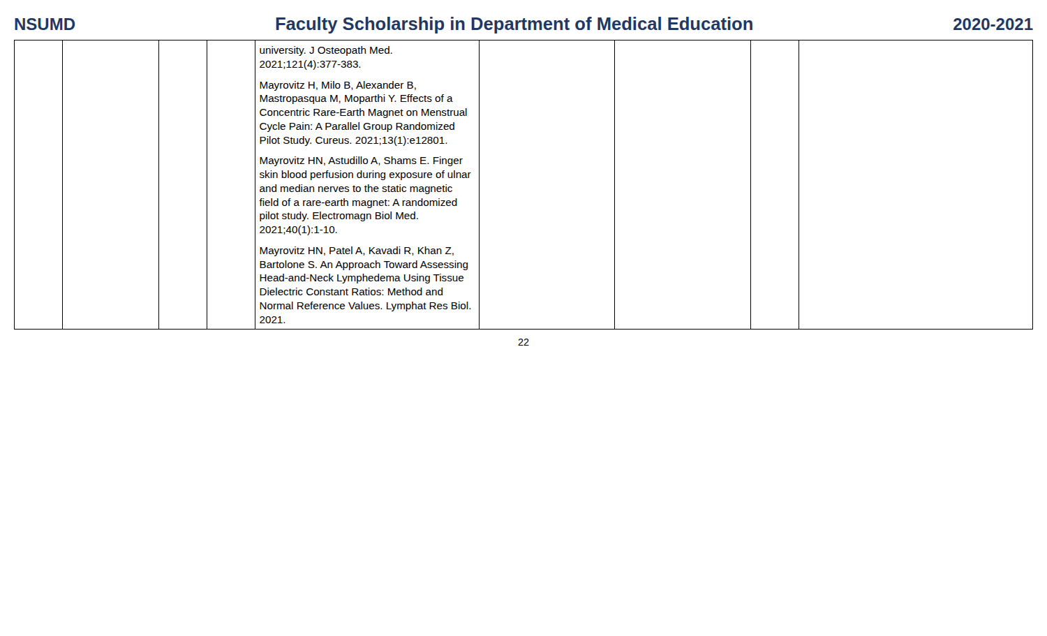NSUMD
Faculty Scholarship in Department of Medical Education
2020-2021
| | | | | university. J Osteopath Med. 2021;121(4):377-383. Mayrovitz H, Milo B, Alexander B, Mastropasqua M, Moparthi Y. Effects of a Concentric Rare-Earth Magnet on Menstrual Cycle Pain: A Parallel Group Randomized Pilot Study. Cureus. 2021;13(1):e12801. Mayrovitz HN, Astudillo A, Shams E. Finger skin blood perfusion during exposure of ulnar and median nerves to the static magnetic field of a rare-earth magnet: A randomized pilot study. Electromagn Biol Med. 2021;40(1):1-10. Mayrovitz HN, Patel A, Kavadi R, Khan Z, Bartolone S. An Approach Toward Assessing Head-and-Neck Lymphedema Using Tissue Dielectric Constant Ratios: Method and Normal Reference Values. Lymphat Res Biol. 2021. | | | | |
22